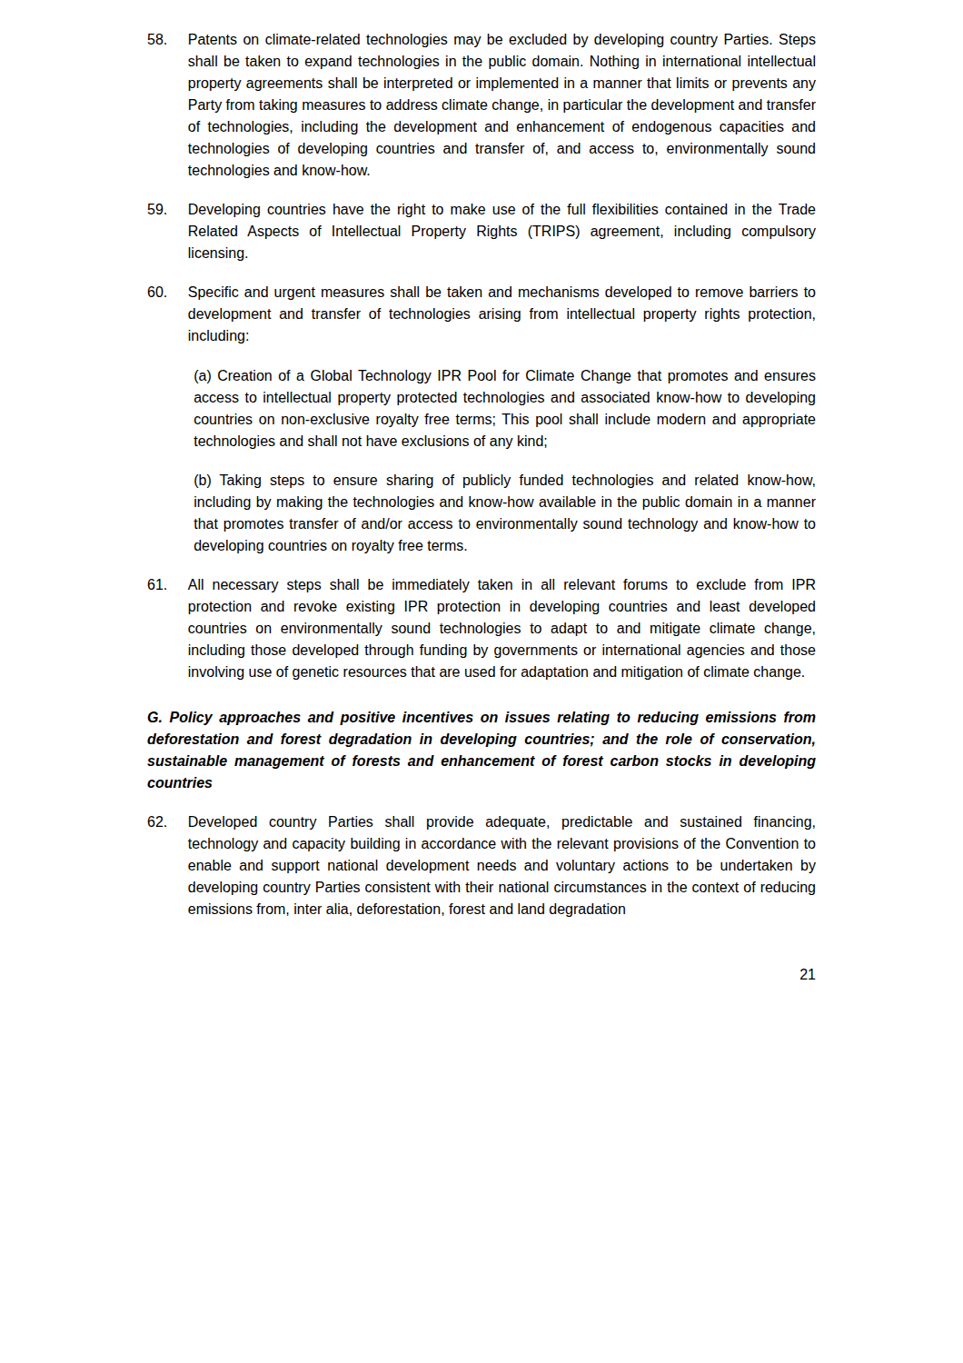58.
Patents on climate-related technologies may be excluded by developing country Parties. Steps shall be taken to expand technologies in the public domain. Nothing in international intellectual property agreements shall be interpreted or implemented in a manner that limits or prevents any Party from taking measures to address climate change, in particular the development and transfer of technologies, including the development and enhancement of endogenous capacities and technologies of developing countries and transfer of, and access to, environmentally sound technologies and know-how.
59.
Developing countries have the right to make use of the full flexibilities contained in the Trade Related Aspects of Intellectual Property Rights (TRIPS) agreement, including compulsory licensing.
60.
Specific and urgent measures shall be taken and mechanisms developed to remove barriers to development and transfer of technologies arising from intellectual property rights protection, including:
(a) Creation of a Global Technology IPR Pool for Climate Change that promotes and ensures access to intellectual property protected technologies and associated know-how to developing countries on non-exclusive royalty free terms; This pool shall include modern and appropriate technologies and shall not have exclusions of any kind;
(b) Taking steps to ensure sharing of publicly funded technologies and related know-how, including by making the technologies and know-how available in the public domain in a manner that promotes transfer of and/or access to environmentally sound technology and know-how to developing countries on royalty free terms.
61.
All necessary steps shall be immediately taken in all relevant forums to exclude from IPR protection and revoke existing IPR protection in developing countries and least developed countries on environmentally sound technologies to adapt to and mitigate climate change, including those developed through funding by governments or international agencies and those involving use of genetic resources that are used for adaptation and mitigation of climate change.
G. Policy approaches and positive incentives on issues relating to reducing emissions from deforestation and forest degradation in developing countries; and the role of conservation, sustainable management of forests and enhancement of forest carbon stocks in developing countries
62.
Developed country Parties shall provide adequate, predictable and sustained financing, technology and capacity building in accordance with the relevant provisions of the Convention to enable and support national development needs and voluntary actions to be undertaken by developing country Parties consistent with their national circumstances in the context of reducing emissions from, inter alia, deforestation, forest and land degradation
21